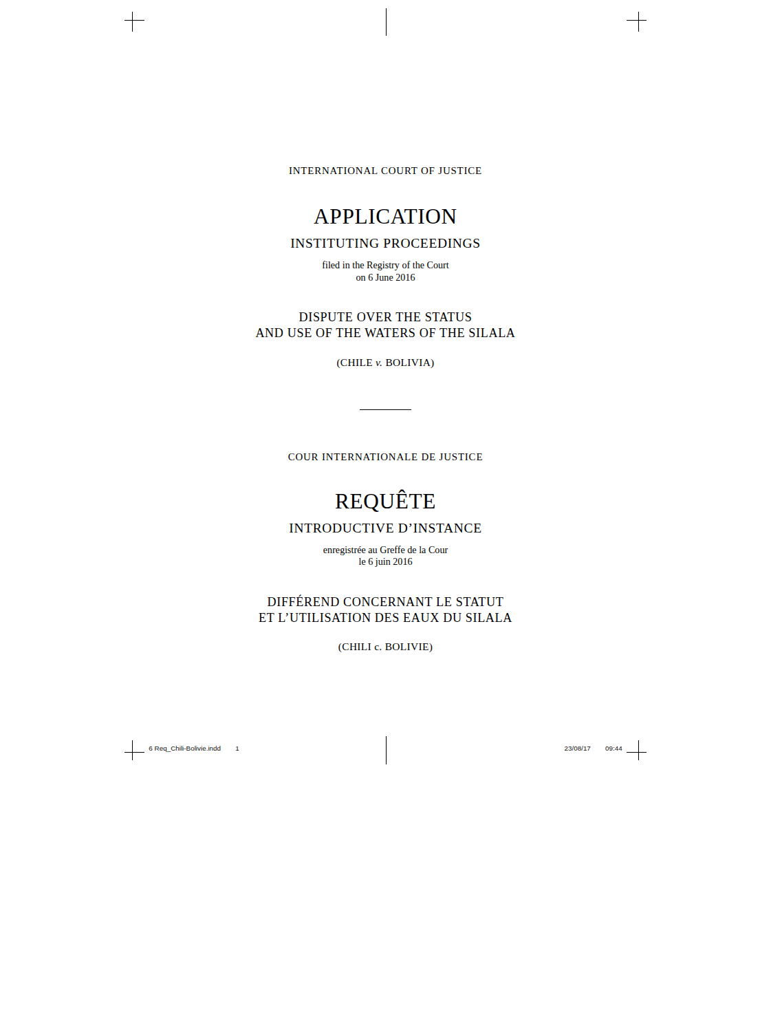INTERNATIONAL COURT OF JUSTICE
APPLICATION
INSTITUTING PROCEEDINGS
filed in the Registry of the Court
on 6 June 2016
DISPUTE OVER THE STATUS
AND USE OF THE WATERS OF THE SILALA
(CHILE v. BOLIVIA)
COUR INTERNATIONALE DE JUSTICE
REQUÊTE
INTRODUCTIVE D’INSTANCE
enregistrée au Greffe de la Cour
le 6 juin 2016
DIFFÉREND CONCERNANT LE STATUT
ET L’UTILISATION DES EAUX DU SILALA
(CHILI c. BOLIVIE)
6 Req_Chili-Bolivie.indd 1 23/08/17 09:44